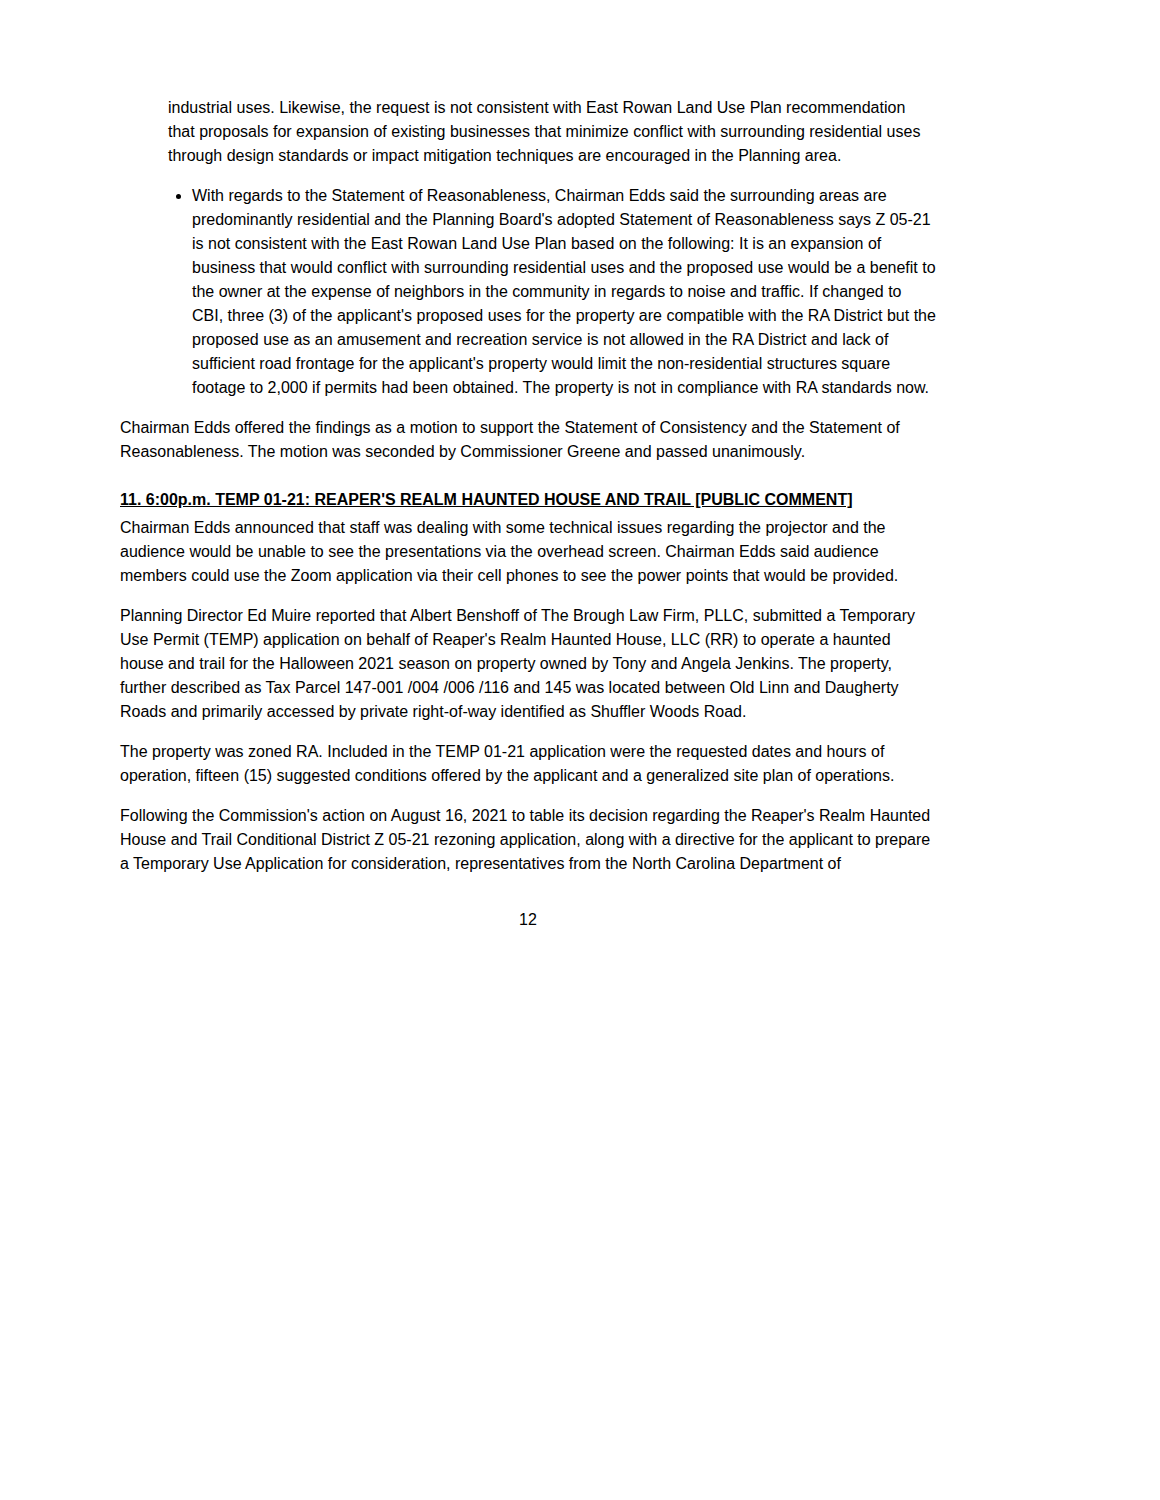industrial uses. Likewise, the request is not consistent with East Rowan Land Use Plan recommendation that proposals for expansion of existing businesses that minimize conflict with surrounding residential uses through design standards or impact mitigation techniques are encouraged in the Planning area.
With regards to the Statement of Reasonableness, Chairman Edds said the surrounding areas are predominantly residential and the Planning Board's adopted Statement of Reasonableness says Z 05-21 is not consistent with the East Rowan Land Use Plan based on the following: It is an expansion of business that would conflict with surrounding residential uses and the proposed use would be a benefit to the owner at the expense of neighbors in the community in regards to noise and traffic. If changed to CBI, three (3) of the applicant's proposed uses for the property are compatible with the RA District but the proposed use as an amusement and recreation service is not allowed in the RA District and lack of sufficient road frontage for the applicant's property would limit the non-residential structures square footage to 2,000 if permits had been obtained. The property is not in compliance with RA standards now.
Chairman Edds offered the findings as a motion to support the Statement of Consistency and the Statement of Reasonableness. The motion was seconded by Commissioner Greene and passed unanimously.
11. 6:00p.m. TEMP 01-21: REAPER'S REALM HAUNTED HOUSE AND TRAIL [PUBLIC COMMENT]
Chairman Edds announced that staff was dealing with some technical issues regarding the projector and the audience would be unable to see the presentations via the overhead screen. Chairman Edds said audience members could use the Zoom application via their cell phones to see the power points that would be provided.
Planning Director Ed Muire reported that Albert Benshoff of The Brough Law Firm, PLLC, submitted a Temporary Use Permit (TEMP) application on behalf of Reaper's Realm Haunted House, LLC (RR) to operate a haunted house and trail for the Halloween 2021 season on property owned by Tony and Angela Jenkins. The property, further described as Tax Parcel 147-001 /004 /006 /116 and 145 was located between Old Linn and Daugherty Roads and primarily accessed by private right-of-way identified as Shuffler Woods Road.
The property was zoned RA. Included in the TEMP 01-21 application were the requested dates and hours of operation, fifteen (15) suggested conditions offered by the applicant and a generalized site plan of operations.
Following the Commission's action on August 16, 2021 to table its decision regarding the Reaper's Realm Haunted House and Trail Conditional District Z 05-21 rezoning application, along with a directive for the applicant to prepare a Temporary Use Application for consideration, representatives from the North Carolina Department of
12